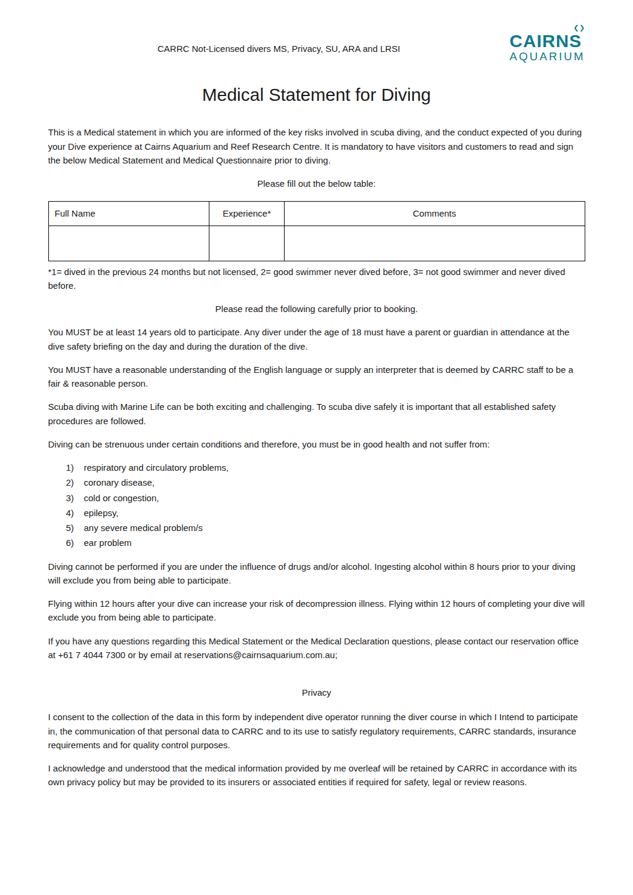CARRC Not-Licensed divers MS, Privacy, SU, ARA and LRSI
❮❯
CAIRNS
AQUARIUM
Medical Statement for Diving
This is a Medical statement in which you are informed of the key risks involved in scuba diving, and the conduct expected of you during your Dive experience at Cairns Aquarium and Reef Research Centre. It is mandatory to have visitors and customers to read and sign the below Medical Statement and Medical Questionnaire prior to diving.
Please fill out the below table:
| Full Name | Experience* | Comments |
| --- | --- | --- |
*1= dived in the previous 24 months but not licensed, 2= good swimmer never dived before, 3= not good swimmer and never dived before.
Please read the following carefully prior to booking.
You MUST be at least 14 years old to participate. Any diver under the age of 18 must have a parent or guardian in attendance at the dive safety briefing on the day and during the duration of the dive.
You MUST have a reasonable understanding of the English language or supply an interpreter that is deemed by CARRC staff to be a fair & reasonable person.
Scuba diving with Marine Life can be both exciting and challenging. To scuba dive safely it is important that all established safety procedures are followed.
Diving can be strenuous under certain conditions and therefore, you must be in good health and not suffer from:
respiratory and circulatory problems,
coronary disease,
cold or congestion,
epilepsy,
any severe medical problem/s
ear problem
Diving cannot be performed if you are under the influence of drugs and/or alcohol. Ingesting alcohol within 8 hours prior to your diving will exclude you from being able to participate.
Flying within 12 hours after your dive can increase your risk of decompression illness. Flying within 12 hours of completing your dive will exclude you from being able to participate.
If you have any questions regarding this Medical Statement or the Medical Declaration questions, please contact our reservation office at +61 7 4044 7300 or by email at reservations@cairnsaquarium.com.au;
Privacy
I consent to the collection of the data in this form by independent dive operator running the diver course in which I Intend to participate in, the communication of that personal data to CARRC and to its use to satisfy regulatory requirements, CARRC standards, insurance requirements and for quality control purposes.
I acknowledge and understood that the medical information provided by me overleaf will be retained by CARRC in accordance with its own privacy policy but may be provided to its insurers or associated entities if required for safety, legal or review reasons.